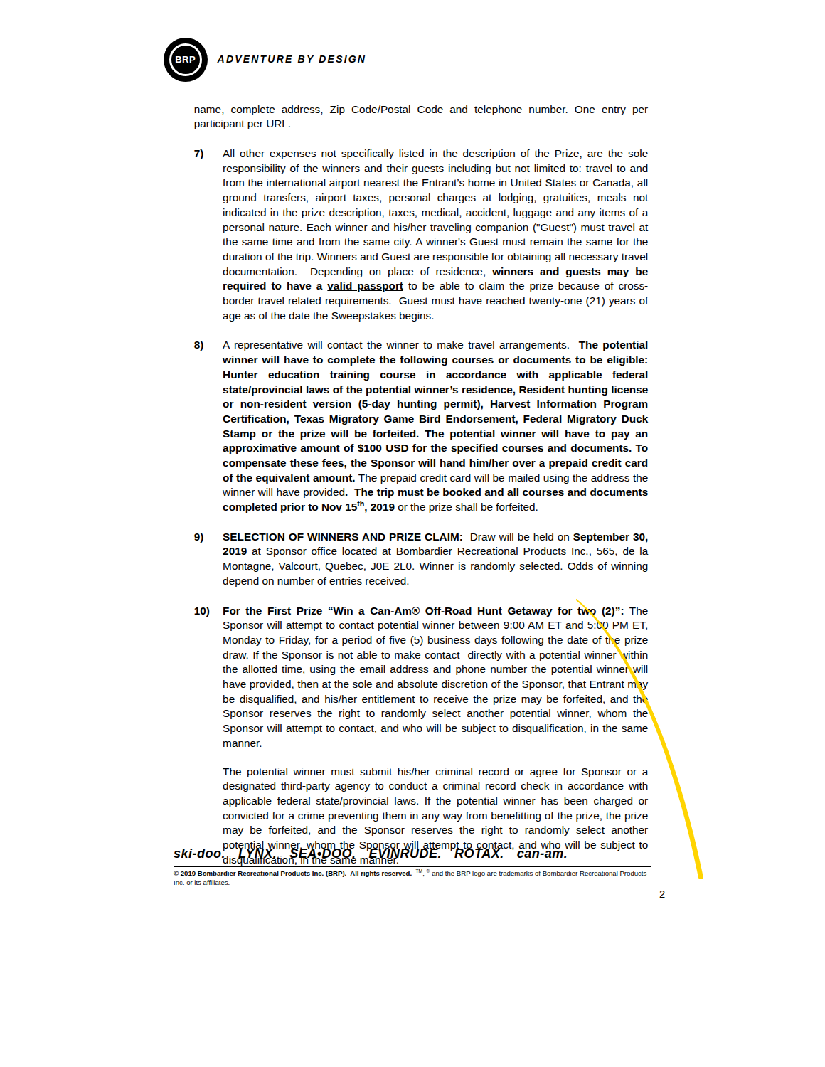BRP
ADVENTURE BY DESIGN
name, complete address, Zip Code/Postal Code and telephone number. One entry per participant per URL.
7)
All other expenses not specifically listed in the description of the Prize, are the sole responsibility of the winners and their guests including but not limited to: travel to and from the international airport nearest the Entrant’s home in United States or Canada, all ground transfers, airport taxes, personal charges at lodging, gratuities, meals not indicated in the prize description, taxes, medical, accident, luggage and any items of a personal nature. Each winner and his/her traveling companion ("Guest") must travel at the same time and from the same city. A winner's Guest must remain the same for the duration of the trip. Winners and Guest are responsible for obtaining all necessary travel documentation. Depending on place of residence, winners and guests may be required to have a valid passport to be able to claim the prize because of cross-border travel related requirements. Guest must have reached twenty-one (21) years of age as of the date the Sweepstakes begins.
8)
A representative will contact the winner to make travel arrangements. The potential winner will have to complete the following courses or documents to be eligible: Hunter education training course in accordance with applicable federal state/provincial laws of the potential winner’s residence, Resident hunting license or non-resident version (5-day hunting permit), Harvest Information Program Certification, Texas Migratory Game Bird Endorsement, Federal Migratory Duck Stamp or the prize will be forfeited. The potential winner will have to pay an approximative amount of $100 USD for the specified courses and documents. To compensate these fees, the Sponsor will hand him/her over a prepaid credit card of the equivalent amount. The prepaid credit card will be mailed using the address the winner will have provided. The trip must be booked and all courses and documents completed prior to Nov 15th, 2019 or the prize shall be forfeited.
9)
SELECTION OF WINNERS AND PRIZE CLAIM: Draw will be held on September 30, 2019 at Sponsor office located at Bombardier Recreational Products Inc., 565, de la Montagne, Valcourt, Quebec, J0E 2L0. Winner is randomly selected. Odds of winning depend on number of entries received.
10)
For the First Prize “Win a Can-Am® Off-Road Hunt Getaway for two (2)”: The Sponsor will attempt to contact potential winner between 9:00 AM ET and 5:00 PM ET, Monday to Friday, for a period of five (5) business days following the date of the prize draw. If the Sponsor is not able to make contact directly with a potential winner within the allotted time, using the email address and phone number the potential winner will have provided, then at the sole and absolute discretion of the Sponsor, that Entrant may be disqualified, and his/her entitlement to receive the prize may be forfeited, and the Sponsor reserves the right to randomly select another potential winner, whom the Sponsor will attempt to contact, and who will be subject to disqualification, in the same manner.
The potential winner must submit his/her criminal record or agree for Sponsor or a designated third-party agency to conduct a criminal record check in accordance with applicable federal state/provincial laws. If the potential winner has been charged or convicted for a crime preventing them in any way from benefitting of the prize, the prize may be forfeited, and the Sponsor reserves the right to randomly select another potential winner, whom the Sponsor will attempt to contact, and who will be subject to disqualification, in the same manner.
ski-doo. LYNX. SEA•DOO. EVINRUDE. ROTAX. can-am.
© 2019 Bombardier Recreational Products Inc. (BRP). All rights reserved. TM, ® and the BRP logo are trademarks of Bombardier Recreational Products Inc. or its affiliates.
2